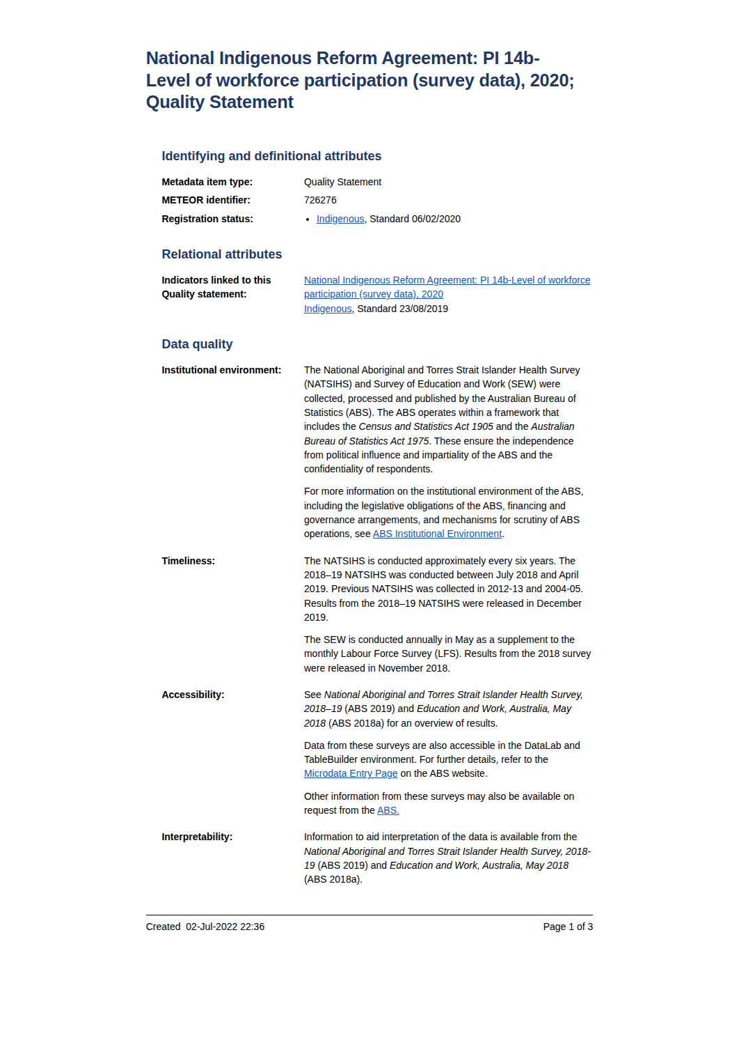National Indigenous Reform Agreement: PI 14b-
Level of workforce participation (survey data), 2020;
Quality Statement
Identifying and definitional attributes
| Metadata item type: | Quality Statement |
| METEOR identifier: | 726276 |
| Registration status: | Indigenous , Standard 06/02/2020 |
Relational attributes
| Indicators linked to this Quality statement: | National Indigenous Reform Agreement: PI 14b-Level of workforce participation (survey data), 2020 Indigenous , Standard 23/08/2019 |
Data quality
| Institutional environment: | The National Aboriginal and Torres Strait Islander Health Survey (NATSIHS) and Survey of Education and Work (SEW) were collected, processed and published by the Australian Bureau of Statistics (ABS). The ABS operates within a framework that includes the Census and Statistics Act 1905 and the Australian Bureau of Statistics Act 1975 . These ensure the independence from political influence and impartiality of the ABS and the confidentiality of respondents. For more information on the institutional environment of the ABS, including the legislative obligations of the ABS, financing and governance arrangements, and mechanisms for scrutiny of ABS operations, see ABS Institutional Environment . |
| Timeliness: | The NATSIHS is conducted approximately every six years. The 2018–19 NATSIHS was conducted between July 2018 and April 2019. Previous NATSIHS was collected in 2012-13 and 2004-05. Results from the 2018–19 NATSIHS were released in December 2019. The SEW is conducted annually in May as a supplement to the monthly Labour Force Survey (LFS). Results from the 2018 survey were released in November 2018. |
| Accessibility: | See National Aboriginal and Torres Strait Islander Health Survey, 2018–19 (ABS 2019) and Education and Work, Australia, May 2018 (ABS 2018a) for an overview of results. Data from these surveys are also accessible in the DataLab and TableBuilder environment. For further details, refer to the Microdata Entry Page on the ABS website. Other information from these surveys may also be available on request from the ABS. |
| Interpretability: | Information to aid interpretation of the data is available from the National Aboriginal and Torres Strait Islander Health Survey, 2018-19 (ABS 2019) and Education and Work, Australia, May 2018 (ABS 2018a). |
Created 02-Jul-2022 22:36 Page 1 of 3